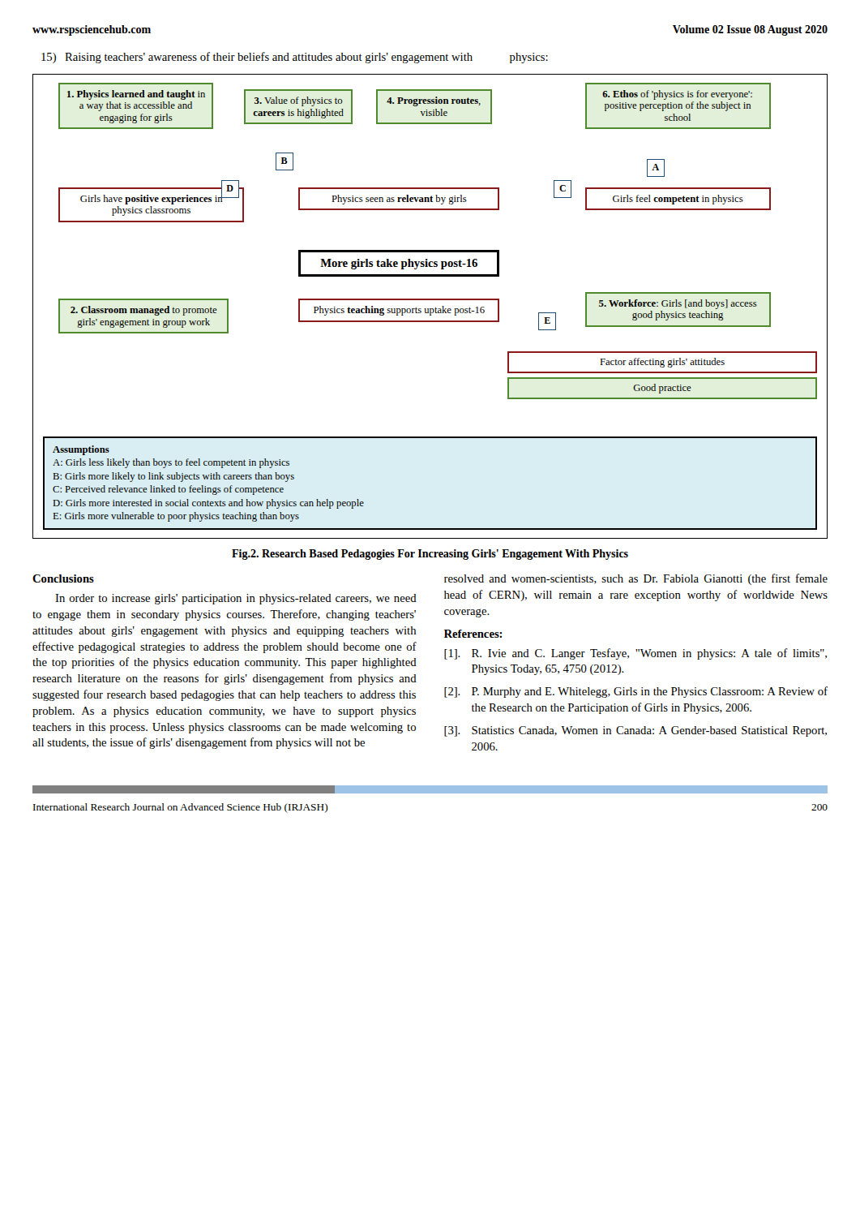www.rspsciencehub.com Volume 02 Issue 08 August 2020
15) Raising teachers' awareness of their beliefs and attitudes about girls' engagement with
physics:
1. Physics learned and taught in a way that is accessible and engaging for girls
3. Value of physics to careers is highlighted
4. Progression routes, visible
6. Ethos of 'physics is for everyone': positive perception of the subject in school
Physics seen as relevant by girls
Girls feel competent in physics
Girls have positive experiences in physics classrooms
More girls take physics post-16
2. Classroom managed to promote girls' engagement in group work
Physics teaching supports uptake post-16
5. Workforce: Girls [and boys] access good physics teaching
B
D
A
C
E
Factor affecting girls' attitudes
Good practice
Assumptions
A: Girls less likely than boys to feel competent in physics
B: Girls more likely to link subjects with careers than boys
C: Perceived relevance linked to feelings of competence
D: Girls more interested in social contexts and how physics can help people
E: Girls more vulnerable to poor physics teaching than boys
Fig.2. Research Based Pedagogies For Increasing Girls' Engagement With Physics
Conclusions
In order to increase girls' participation in physics-related careers, we need to engage them in secondary physics courses. Therefore, changing teachers' attitudes about girls' engagement with physics and equipping teachers with effective pedagogical strategies to address the problem should become one of the top priorities of the physics education community. This paper highlighted research literature on the reasons for girls' disengagement from physics and suggested four research based pedagogies that can help teachers to address this problem. As a physics education community, we have to support physics teachers in this process. Unless physics classrooms can be made welcoming to all students, the issue of girls' disengagement from physics will not be
resolved and women-scientists, such as Dr. Fabiola Gianotti (the first female head of CERN), will remain a rare exception worthy of worldwide News coverage.
References:
[1]. R. Ivie and C. Langer Tesfaye, "Women in physics: A tale of limits", Physics Today, 65, 4750 (2012).
[2]. P. Murphy and E. Whitelegg, Girls in the Physics Classroom: A Review of the Research on the Participation of Girls in Physics, 2006.
[3]. Statistics Canada, Women in Canada: A Gender-based Statistical Report, 2006.
International Research Journal on Advanced Science Hub (IRJASH) 200